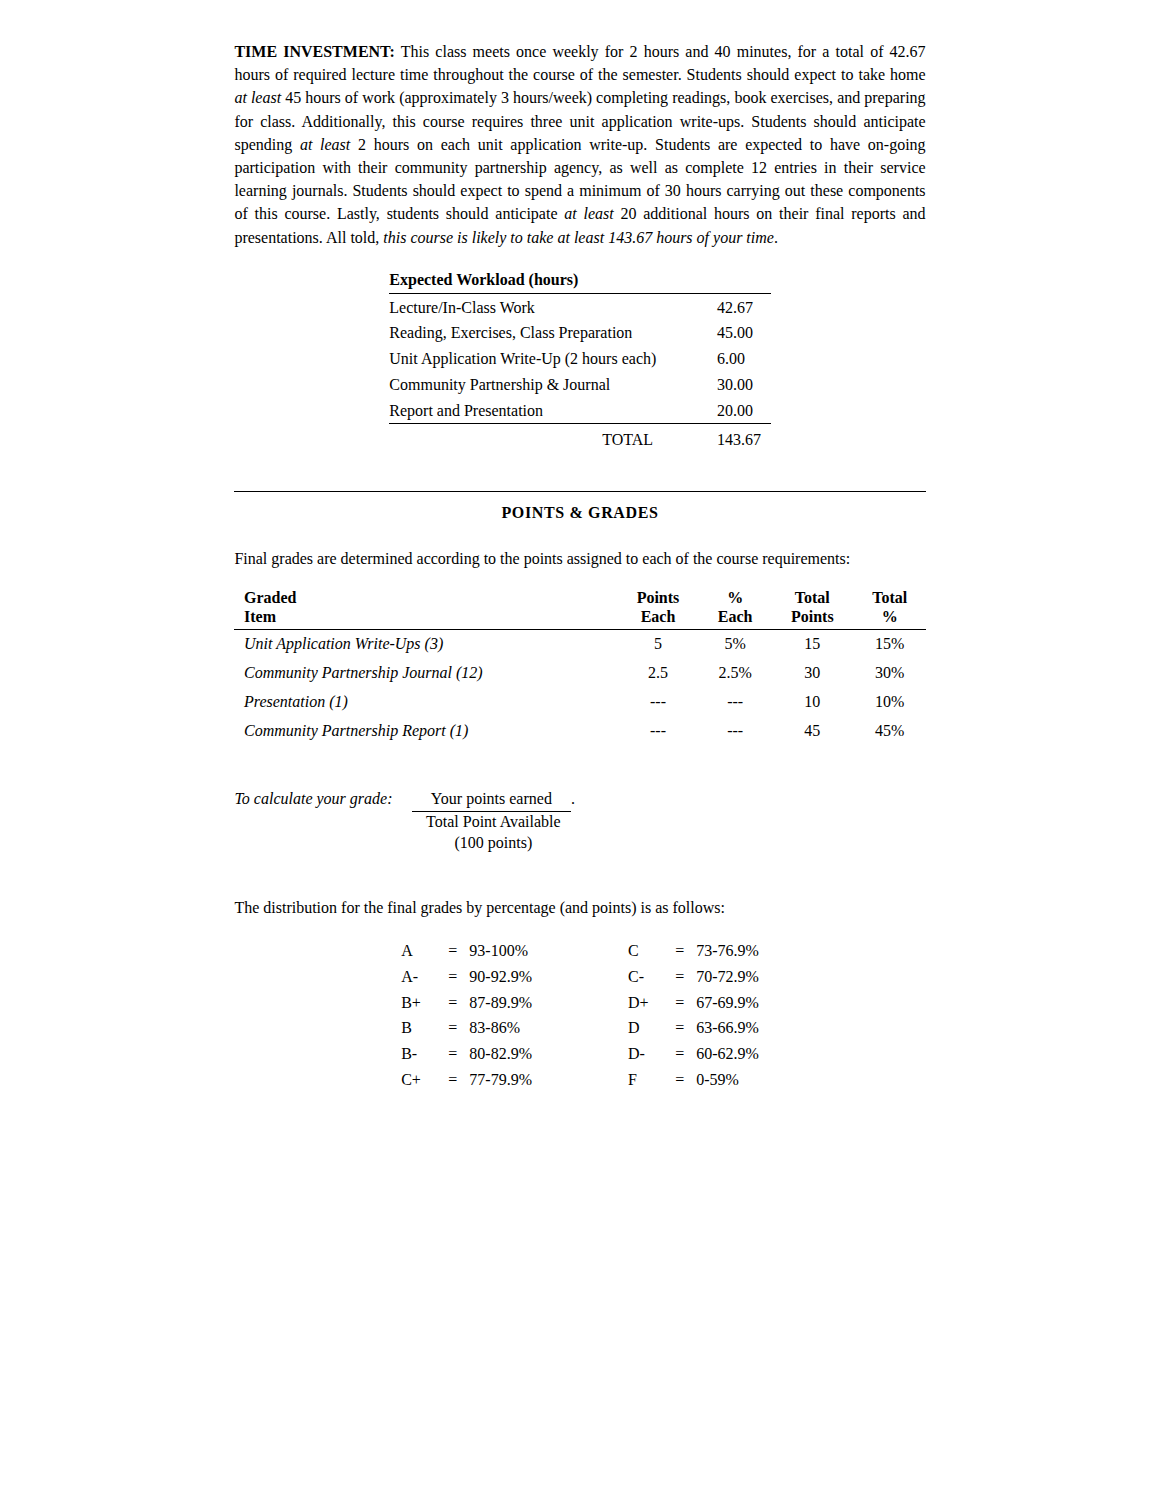TIME INVESTMENT: This class meets once weekly for 2 hours and 40 minutes, for a total of 42.67 hours of required lecture time throughout the course of the semester. Students should expect to take home at least 45 hours of work (approximately 3 hours/week) completing readings, book exercises, and preparing for class. Additionally, this course requires three unit application write-ups. Students should anticipate spending at least 2 hours on each unit application write-up. Students are expected to have on-going participation with their community partnership agency, as well as complete 12 entries in their service learning journals. Students should expect to spend a minimum of 30 hours carrying out these components of this course. Lastly, students should anticipate at least 20 additional hours on their final reports and presentations. All told, this course is likely to take at least 143.67 hours of your time.
Expected Workload (hours)
| Lecture/In-Class Work | 42.67 |
| Reading, Exercises, Class Preparation | 45.00 |
| Unit Application Write-Up (2 hours each) | 6.00 |
| Community Partnership & Journal | 30.00 |
| Report and Presentation | 20.00 |
| TOTAL | 143.67 |
POINTS & GRADES
Final grades are determined according to the points assigned to each of the course requirements:
| Graded | Points | % | Total | Total |
| --- | --- | --- | --- | --- |
| Item | Each | Each | Points | % |
| Unit Application Write-Ups (3) | 5 | 5% | 15 | 15% |
| Community Partnership Journal (12) | 2.5 | 2.5% | 30 | 30% |
| Presentation (1) | --- | --- | 10 | 10% |
| Community Partnership Report (1) | --- | --- | 45 | 45% |
To calculate your grade: Your points earned. Total Point Available (100 points)
The distribution for the final grades by percentage (and points) is as follows:
| A | = | 93-100% |
| A- | = | 90-92.9% |
| B+ | = | 87-89.9% |
| B | = | 83-86% |
| B- | = | 80-82.9% |
| C+ | = | 77-79.9% |
| C | = | 73-76.9% |
| C- | = | 70-72.9% |
| D+ | = | 67-69.9% |
| D | = | 63-66.9% |
| D- | = | 60-62.9% |
| F | = | 0-59% |